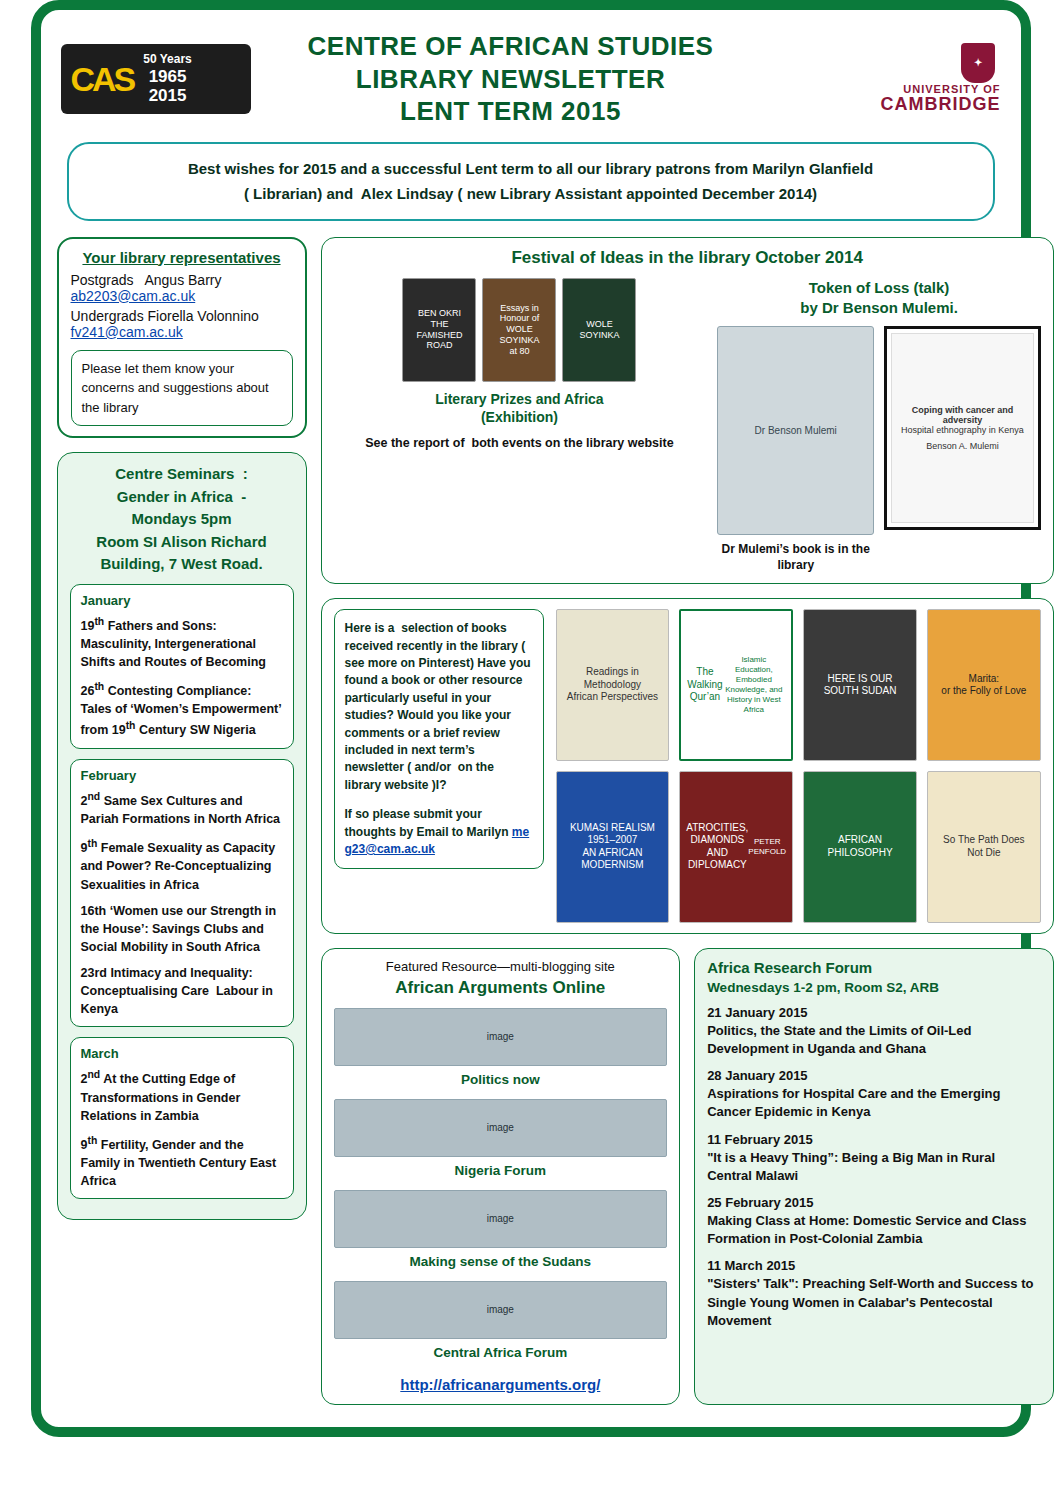CAS 50 Years
1965
2015
Centre of African Studies
Library Newsletter
Lent Term 2015
✦ UNIVERSITY OF CAMBRIDGE
Best wishes for 2015 and a successful Lent term to all our library patrons from Marilyn Glanfield
( Librarian) and Alex Lindsay ( new Library Assistant appointed December 2014)
Your library representatives
Postgrads Angus Barry
ab2203@cam.ac.uk
Undergrads Fiorella Volonnino
fv241@cam.ac.uk
Please let them know your concerns and suggestions about the library
Centre Seminars :
Gender in Africa -
Mondays 5pm
Room SI Alison Richard Building, 7 West Road.
January
19th Fathers and Sons: Masculinity, Intergenerational Shifts and Routes of Becoming
26th Contesting Compliance: Tales of ‘Women’s Empowerment’ from 19th Century SW Nigeria
February
2nd Same Sex Cultures and Pariah Formations in North Africa
9th Female Sexuality as Capacity and Power? Re-Conceptualizing Sexualities in Africa
16th ‘Women use our Strength in the House’: Savings Clubs and Social Mobility in South Africa
23rd Intimacy and Inequality: Conceptualising Care Labour in Kenya
March
2nd At the Cutting Edge of Transformations in Gender Relations in Zambia
9th Fertility, Gender and the Family in Twentieth Century East Africa
Festival of Ideas in the library October 2014
BEN OKRI
THE FAMISHED ROAD
Essays in Honour of
WOLE SOYINKA
at 80
WOLE SOYINKA
Literary Prizes and Africa
(Exhibition)
See the report of both events on the library website
Token of Loss (talk)
by Dr Benson Mulemi.
Dr Benson Mulemi
Dr Mulemi’s book is in the library
Coping with cancer and adversity Hospital ethnography in Kenya Benson A. Mulemi
Recent books in the library
Here is a selection of books received recently in the library ( see more on Pinterest) Have you found a book or other resource particularly useful in your studies? Would you like your comments or a brief review included in next term’s newsletter ( and/or on the library website )I?
If so please submit your thoughts by Email to Marilyn meg23@cam.ac.uk
Readings in Methodology
African Perspectives
The Walking Qur’an
Islamic Education, Embodied Knowledge, and History in West Africa
HERE IS OUR
SOUTH SUDAN
Marita:
or the Folly of Love
KUMASI REALISM
1951–2007
AN AFRICAN MODERNISM
ATROCITIES, DIAMONDS AND DIPLOMACY
PETER PENFOLD
AFRICAN PHILOSOPHY
So The Path Does Not Die
Featured Resource—multi-blogging site
African Arguments Online
image
Politics now
image
Nigeria Forum
image
Making sense of the Sudans
image
Central Africa Forum
http://africanarguments.org/
Africa Research Forum
Wednesdays 1-2 pm, Room S2, ARB
21 January 2015
Politics, the State and the Limits of Oil-Led Development in Uganda and Ghana
28 January 2015
Aspirations for Hospital Care and the Emerging Cancer Epidemic in Kenya
11 February 2015
"It is a Heavy Thing”: Being a Big Man in Rural Central Malawi
25 February 2015
Making Class at Home: Domestic Service and Class Formation in Post-Colonial Zambia
11 March 2015
"Sisters' Talk": Preaching Self-Worth and Success to Single Young Women in Calabar's Pentecostal Movement